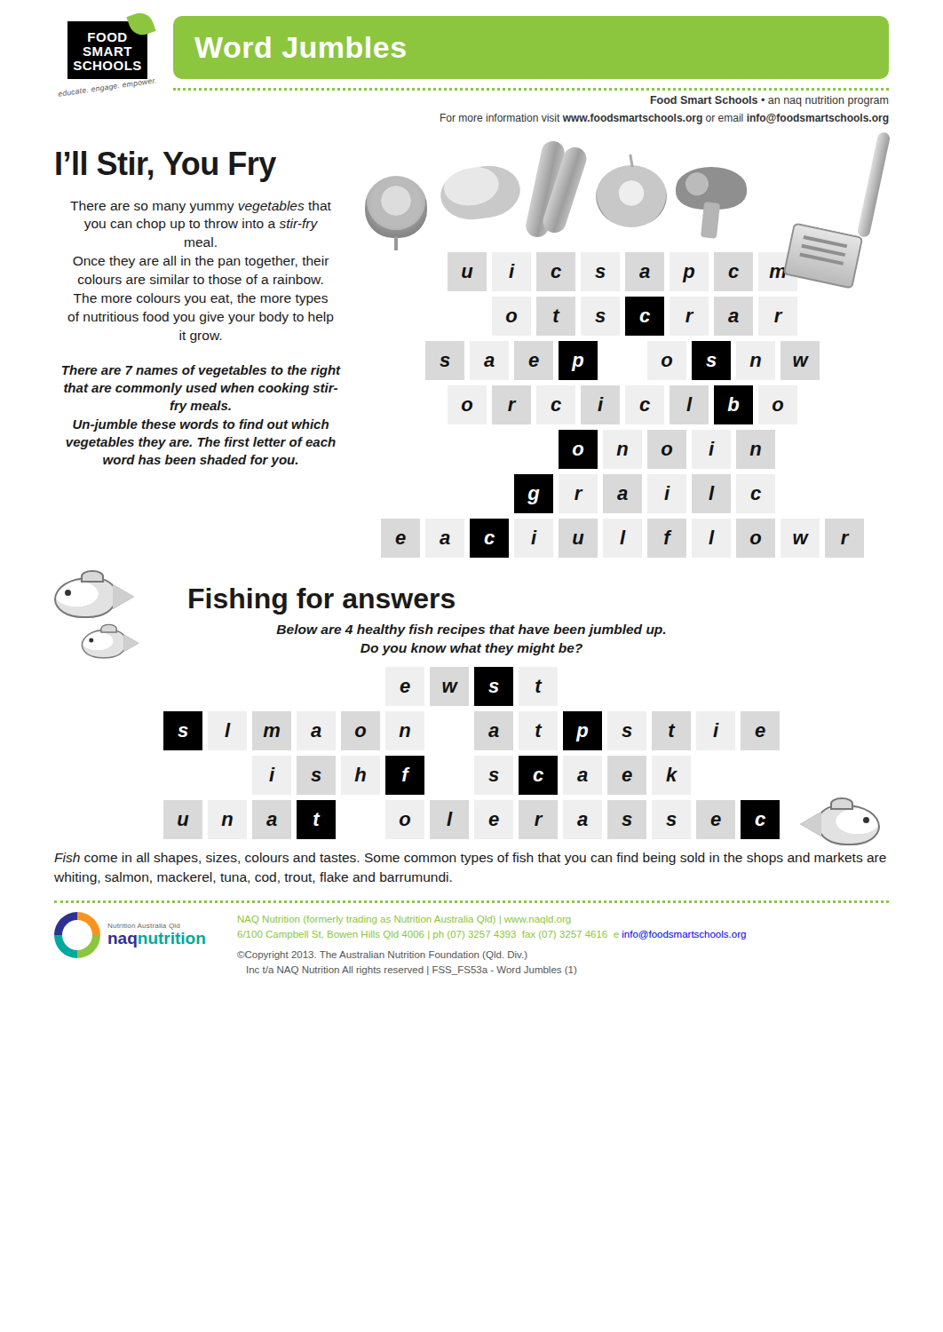FOOD SMART SCHOOLS
educate. engage. empower.
Word Jumbles
Food Smart Schools • an naq nutrition program
For more information visit www.foodsmartschools.org or email info@foodsmartschools.org
I’ll Stir, You Fry
There are so many yummy vegetables that you can chop up to throw into a stir-fry meal.
Once they are all in the pan together, their colours are similar to those of a rainbow. The more colours you eat, the more types of nutritious food you give your body to help it grow.
There are 7 names of vegetables to the right that are commonly used when cooking stir-fry meals.
Un-jumble these words to find out which vegetables they are. The first letter of each word has been shaded for you.
u
i
c
s
a
p
c
m
o
t
s
c
r
a
r
s
a
e
p
o
s
n
w
o
r
c
i
c
l
b
o
o
n
o
i
n
g
r
a
i
l
c
e
a
c
i
u
l
f
l
o
w
r
Fishing for answers
Below are 4 healthy fish recipes that have been jumbled up.
Do you know what they might be?
e
w
s
t
s
l
m
a
o
n
a
t
p
s
t
i
e
i
s
h
f
s
c
a
e
k
u
n
a
t
o
l
e
r
a
s
s
e
c
Fish come in all shapes, sizes, colours and tastes. Some common types of fish that you can find being sold in the shops and markets are whiting, salmon, mackerel, tuna, cod, trout, flake and barrumundi.
Nutrition Australia Qld
naq nutrition
NAQ Nutrition (formerly trading as Nutrition Australia Qld) | www.naqld.org
6/100 Campbell St, Bowen Hills Qld 4006 | ph (07) 3257 4393 fax (07) 3257 4616 e info@foodsmartschools.org
©Copyright 2013. The Australian Nutrition Foundation (Qld. Div.) Inc t/a NAQ Nutrition All rights reserved | FSS_FS53a - Word Jumbles (1)